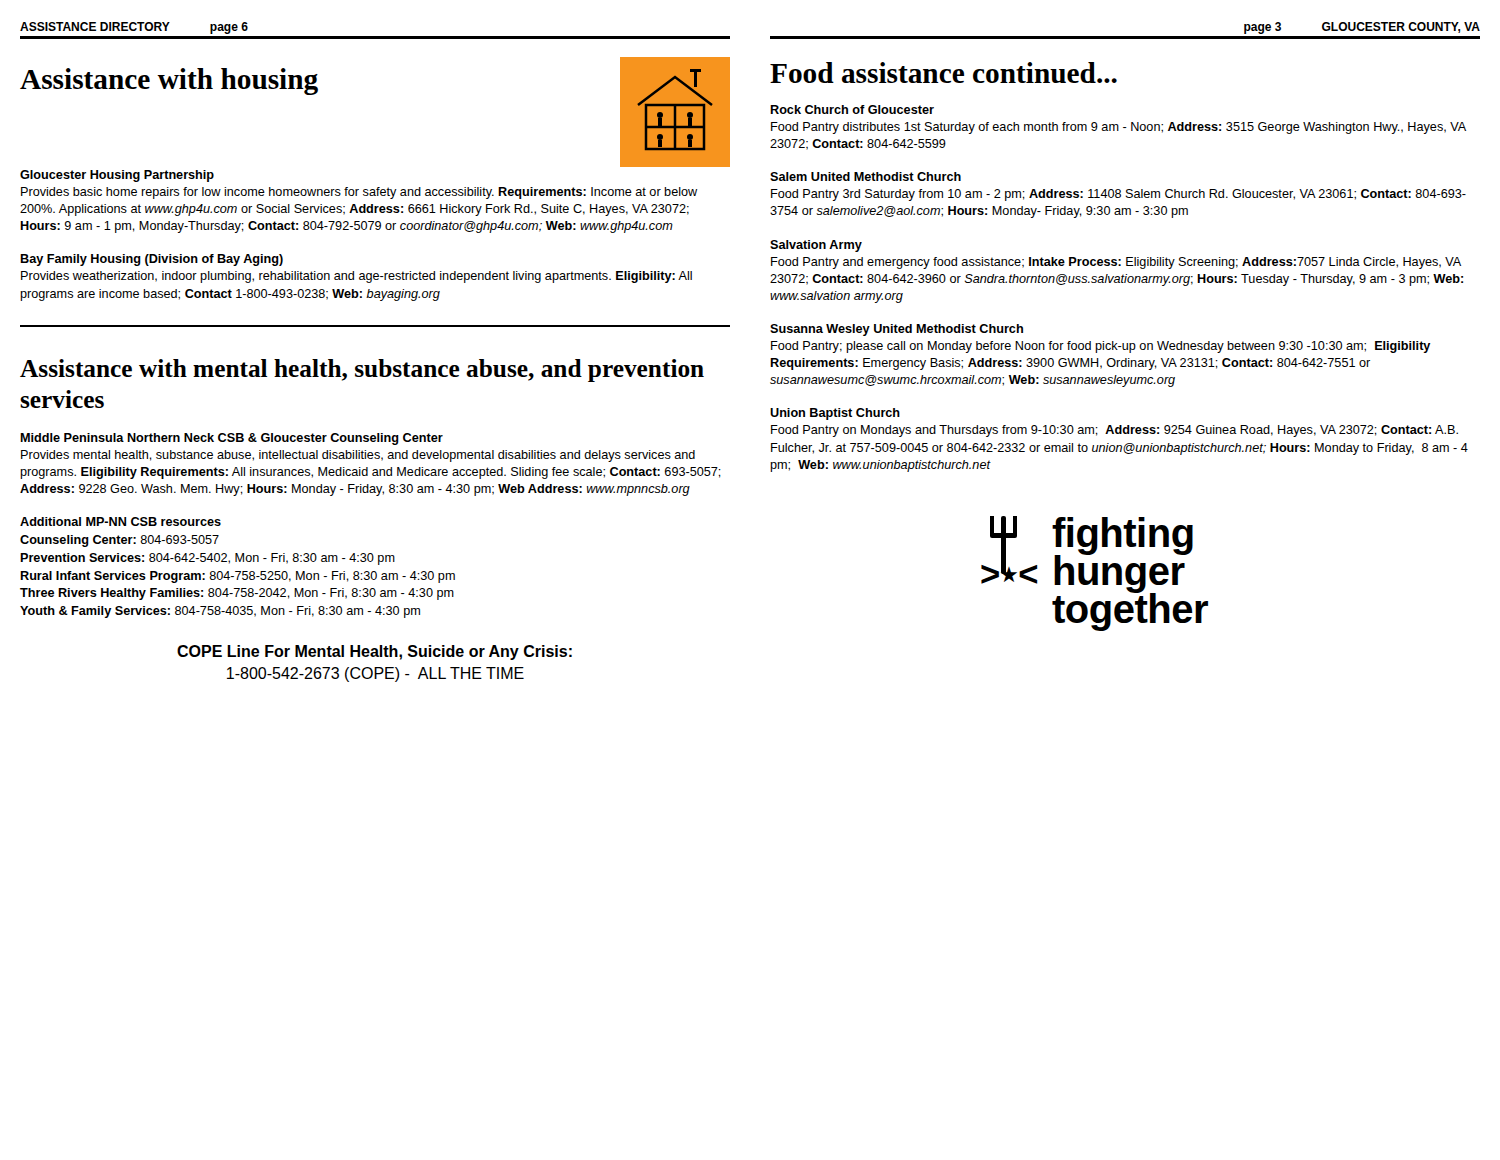ASSISTANCE DIRECTORY page 6
Assistance with housing
Gloucester Housing Partnership Provides basic home repairs for low income homeowners for safety and accessibility. Requirements: Income at or below 200%. Applications at www.ghp4u.com or Social Services; Address: 6661 Hickory Fork Rd., Suite C, Hayes, VA 23072; Hours: 9 am - 1 pm, Monday-Thursday; Contact: 804-792-5079 or coordinator@ghp4u.com; Web: www.ghp4u.com
Bay Family Housing (Division of Bay Aging) Provides weatherization, indoor plumbing, rehabilitation and age-restricted independent living apartments. Eligibility: All programs are income based; Contact 1-800-493-0238; Web: bayaging.org
Assistance with mental health, substance abuse, and prevention services
Middle Peninsula Northern Neck CSB & Gloucester Counseling Center Provides mental health, substance abuse, intellectual disabilities, and developmental disabilities and delays services and programs. Eligibility Requirements: All insurances, Medicaid and Medicare accepted. Sliding fee scale; Contact: 693-5057; Address: 9228 Geo. Wash. Mem. Hwy; Hours: Monday - Friday, 8:30 am - 4:30 pm; Web Address: www.mpnncsb.org
Additional MP-NN CSB resources
Counseling Center: 804-693-5057
Prevention Services: 804-642-5402, Mon - Fri, 8:30 am - 4:30 pm
Rural Infant Services Program: 804-758-5250, Mon - Fri, 8:30 am - 4:30 pm
Three Rivers Healthy Families: 804-758-2042, Mon - Fri, 8:30 am - 4:30 pm
Youth & Family Services: 804-758-4035, Mon - Fri, 8:30 am - 4:30 pm
COPE Line For Mental Health, Suicide or Any Crisis:
1-800-542-2673 (COPE) - ALL THE TIME
page 3 GLOUCESTER COUNTY, VA
Food assistance continued...
Rock Church of Gloucester Food Pantry distributes 1st Saturday of each month from 9 am - Noon; Address: 3515 George Washington Hwy., Hayes, VA 23072; Contact: 804-642-5599
Salem United Methodist Church Food Pantry 3rd Saturday from 10 am - 2 pm; Address: 11408 Salem Church Rd. Gloucester, VA 23061; Contact: 804-693-3754 or salemolive2@aol.com; Hours: Monday- Friday, 9:30 am - 3:30 pm
Salvation Army Food Pantry and emergency food assistance; Intake Process: Eligibility Screening; Address: 7057 Linda Circle, Hayes, VA 23072; Contact: 804-642-3960 or Sandra.thornton@uss.salvationarmy.org; Hours: Tuesday - Thursday, 9 am - 3 pm; Web: www.salvation army.org
Susanna Wesley United Methodist Church Food Pantry; please call on Monday before Noon for food pick-up on Wednesday between 9:30 -10:30 am; Eligibility Requirements: Emergency Basis; Address: 3900 GWMH, Ordinary, VA 23131; Contact: 804-642-7551 or susannawesumc@swumc.hrcoxmail.com; Web: susannawesleyumc.org
Union Baptist Church Food Pantry on Mondays and Thursdays from 9-10:30 am; Address: 9254 Guinea Road, Hayes, VA 23072; Contact: A.B. Fulcher, Jr. at 757-509-0045 or 804-642-2332 or email to union@unionbaptistchurch.net; Hours: Monday to Friday, 8 am - 4 pm; Web: www.unionbaptistchurch.net
>⋆< fighting
hunger
together